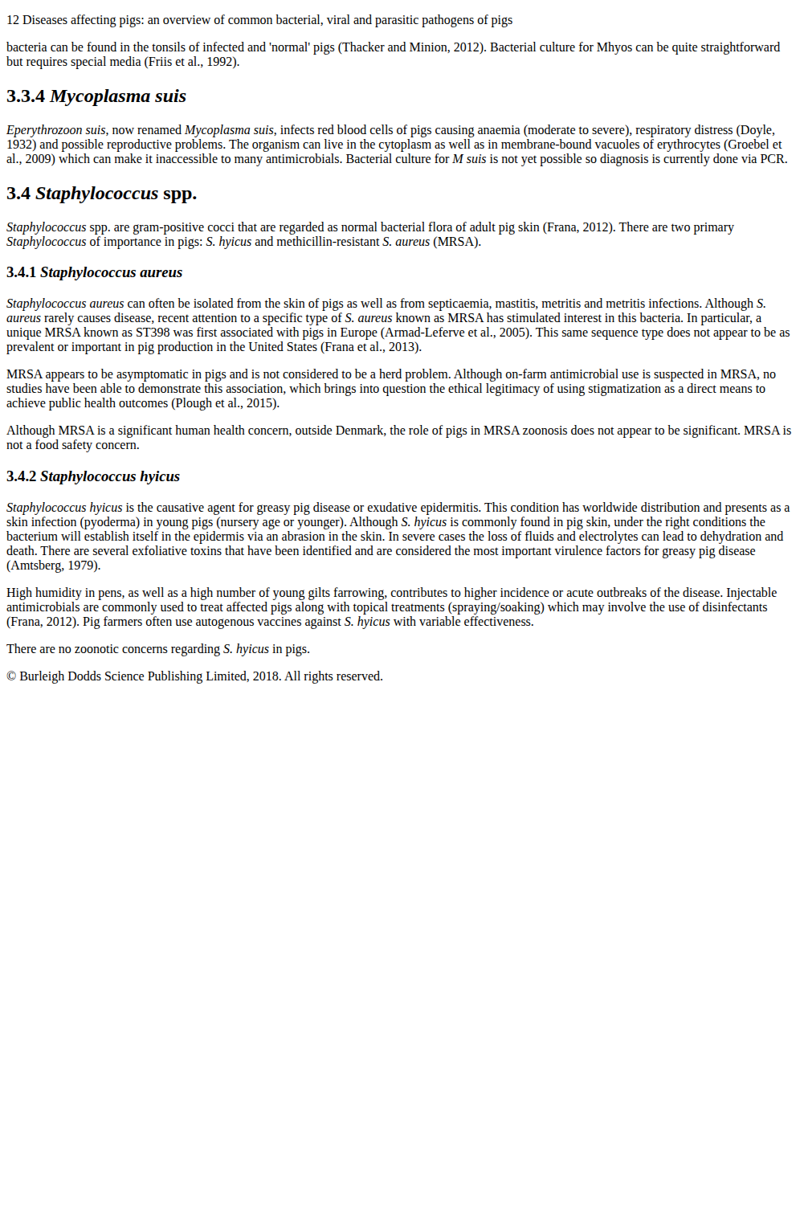12 Diseases affecting pigs: an overview of common bacterial, viral and parasitic pathogens of pigs
bacteria can be found in the tonsils of infected and 'normal' pigs (Thacker and Minion, 2012). Bacterial culture for Mhyos can be quite straightforward but requires special media (Friis et al., 1992).
3.3.4 Mycoplasma suis
Eperythrozoon suis, now renamed Mycoplasma suis, infects red blood cells of pigs causing anaemia (moderate to severe), respiratory distress (Doyle, 1932) and possible reproductive problems. The organism can live in the cytoplasm as well as in membrane-bound vacuoles of erythrocytes (Groebel et al., 2009) which can make it inaccessible to many antimicrobials. Bacterial culture for M suis is not yet possible so diagnosis is currently done via PCR.
3.4 Staphylococcus spp.
Staphylococcus spp. are gram-positive cocci that are regarded as normal bacterial flora of adult pig skin (Frana, 2012). There are two primary Staphylococcus of importance in pigs: S. hyicus and methicillin-resistant S. aureus (MRSA).
3.4.1 Staphylococcus aureus
Staphylococcus aureus can often be isolated from the skin of pigs as well as from septicaemia, mastitis, metritis and metritis infections. Although S. aureus rarely causes disease, recent attention to a specific type of S. aureus known as MRSA has stimulated interest in this bacteria. In particular, a unique MRSA known as ST398 was first associated with pigs in Europe (Armad-Leferve et al., 2005). This same sequence type does not appear to be as prevalent or important in pig production in the United States (Frana et al., 2013).
MRSA appears to be asymptomatic in pigs and is not considered to be a herd problem. Although on-farm antimicrobial use is suspected in MRSA, no studies have been able to demonstrate this association, which brings into question the ethical legitimacy of using stigmatization as a direct means to achieve public health outcomes (Plough et al., 2015).
Although MRSA is a significant human health concern, outside Denmark, the role of pigs in MRSA zoonosis does not appear to be significant. MRSA is not a food safety concern.
3.4.2 Staphylococcus hyicus
Staphylococcus hyicus is the causative agent for greasy pig disease or exudative epidermitis. This condition has worldwide distribution and presents as a skin infection (pyoderma) in young pigs (nursery age or younger). Although S. hyicus is commonly found in pig skin, under the right conditions the bacterium will establish itself in the epidermis via an abrasion in the skin. In severe cases the loss of fluids and electrolytes can lead to dehydration and death. There are several exfoliative toxins that have been identified and are considered the most important virulence factors for greasy pig disease (Amtsberg, 1979).
High humidity in pens, as well as a high number of young gilts farrowing, contributes to higher incidence or acute outbreaks of the disease. Injectable antimicrobials are commonly used to treat affected pigs along with topical treatments (spraying/soaking) which may involve the use of disinfectants (Frana, 2012). Pig farmers often use autogenous vaccines against S. hyicus with variable effectiveness.
There are no zoonotic concerns regarding S. hyicus in pigs.
© Burleigh Dodds Science Publishing Limited, 2018. All rights reserved.